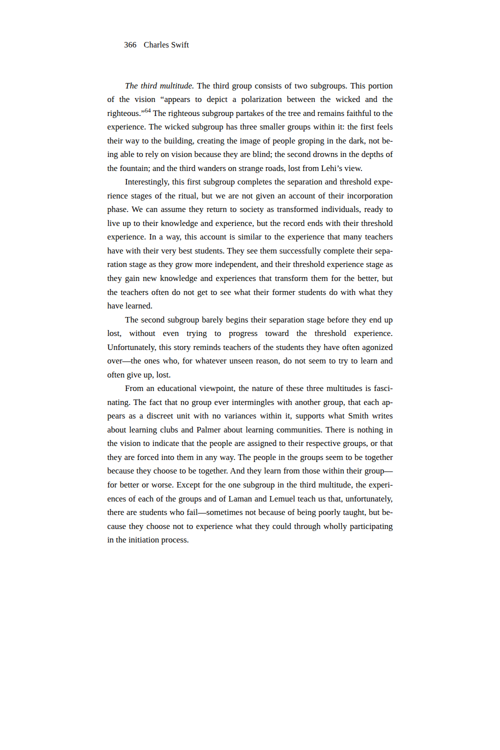366 Charles Swift
The third multitude. The third group consists of two subgroups. This portion of the vision “appears to depict a polarization between the wicked and the righteous.”64 The righteous subgroup partakes of the tree and remains faithful to the experience. The wicked subgroup has three smaller groups within it: the first feels their way to the building, creating the image of people groping in the dark, not being able to rely on vision because they are blind; the second drowns in the depths of the fountain; and the third wanders on strange roads, lost from Lehi’s view.
Interestingly, this first subgroup completes the separation and threshold experience stages of the ritual, but we are not given an account of their incorporation phase. We can assume they return to society as transformed individuals, ready to live up to their knowledge and experience, but the record ends with their threshold experience. In a way, this account is similar to the experience that many teachers have with their very best students. They see them successfully complete their separation stage as they grow more independent, and their threshold experience stage as they gain new knowledge and experiences that transform them for the better, but the teachers often do not get to see what their former students do with what they have learned.
The second subgroup barely begins their separation stage before they end up lost, without even trying to progress toward the threshold experience. Unfortunately, this story reminds teachers of the students they have often agonized over—the ones who, for whatever unseen reason, do not seem to try to learn and often give up, lost.
From an educational viewpoint, the nature of these three multitudes is fascinating. The fact that no group ever intermingles with another group, that each appears as a discreet unit with no variances within it, supports what Smith writes about learning clubs and Palmer about learning communities. There is nothing in the vision to indicate that the people are assigned to their respective groups, or that they are forced into them in any way. The people in the groups seem to be together because they choose to be together. And they learn from those within their group—for better or worse. Except for the one subgroup in the third multitude, the experiences of each of the groups and of Laman and Lemuel teach us that, unfortunately, there are students who fail—sometimes not because of being poorly taught, but because they choose not to experience what they could through wholly participating in the initiation process.